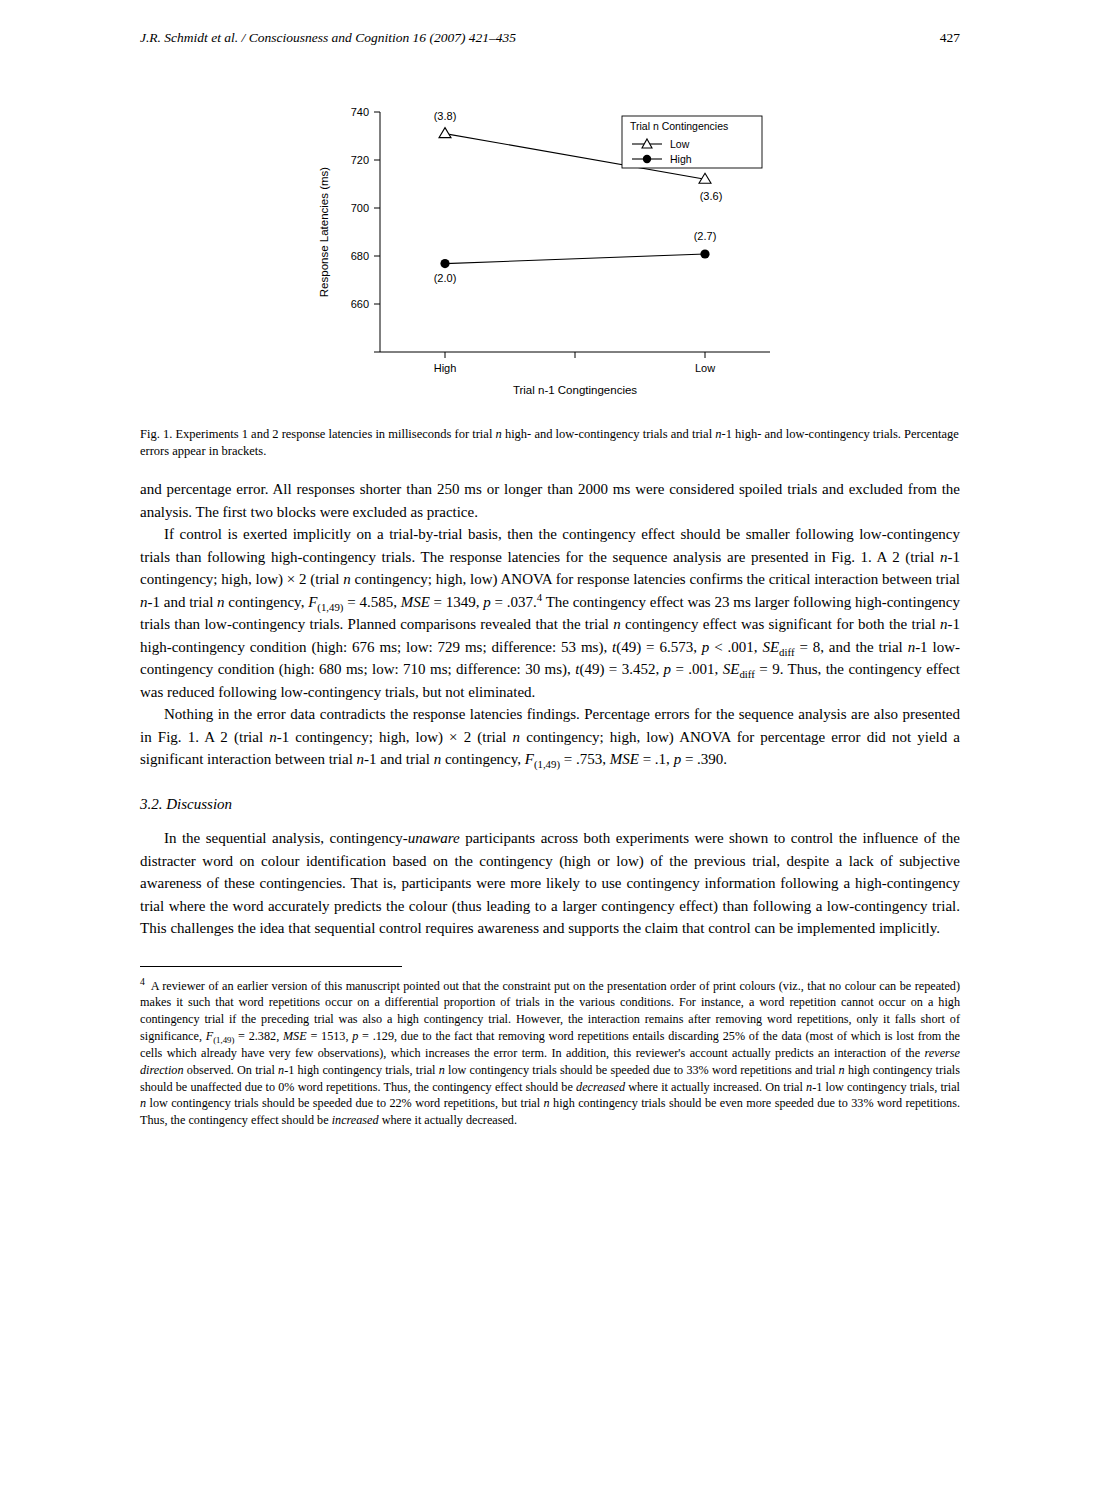J.R. Schmidt et al. / Consciousness and Cognition 16 (2007) 421–435 427
740 720 700 680 660 Response Latencies (ms) High Low Trial n-1 Congtingencies (3.8) (3.6) (2.0) (2.7) Trial n Contingencies Low High
Fig. 1. Experiments 1 and 2 response latencies in milliseconds for trial n high- and low-contingency trials and trial n-1 high- and low-contingency trials. Percentage errors appear in brackets.
and percentage error. All responses shorter than 250 ms or longer than 2000 ms were considered spoiled trials and excluded from the analysis. The first two blocks were excluded as practice.
If control is exerted implicitly on a trial-by-trial basis, then the contingency effect should be smaller following low-contingency trials than following high-contingency trials. The response latencies for the sequence analysis are presented in Fig. 1. A 2 (trial n-1 contingency; high, low) × 2 (trial n contingency; high, low) ANOVA for response latencies confirms the critical interaction between trial n-1 and trial n contingency, F(1,49) = 4.585, MSE = 1349, p = .037.4 The contingency effect was 23 ms larger following high-contingency trials than low-contingency trials. Planned comparisons revealed that the trial n contingency effect was significant for both the trial n-1 high-contingency condition (high: 676 ms; low: 729 ms; difference: 53 ms), t(49) = 6.573, p < .001, SEdiff = 8, and the trial n-1 low-contingency condition (high: 680 ms; low: 710 ms; difference: 30 ms), t(49) = 3.452, p = .001, SEdiff = 9. Thus, the contingency effect was reduced following low-contingency trials, but not eliminated.
Nothing in the error data contradicts the response latencies findings. Percentage errors for the sequence analysis are also presented in Fig. 1. A 2 (trial n-1 contingency; high, low) × 2 (trial n contingency; high, low) ANOVA for percentage error did not yield a significant interaction between trial n-1 and trial n contingency, F(1,49) = .753, MSE = .1, p = .390.
3.2. Discussion
In the sequential analysis, contingency-unaware participants across both experiments were shown to control the influence of the distracter word on colour identification based on the contingency (high or low) of the previous trial, despite a lack of subjective awareness of these contingencies. That is, participants were more likely to use contingency information following a high-contingency trial where the word accurately predicts the colour (thus leading to a larger contingency effect) than following a low-contingency trial. This challenges the idea that sequential control requires awareness and supports the claim that control can be implemented implicitly.
4 A reviewer of an earlier version of this manuscript pointed out that the constraint put on the presentation order of print colours (viz., that no colour can be repeated) makes it such that word repetitions occur on a differential proportion of trials in the various conditions. For instance, a word repetition cannot occur on a high contingency trial if the preceding trial was also a high contingency trial. However, the interaction remains after removing word repetitions, only it falls short of significance, F(1,49) = 2.382, MSE = 1513, p = .129, due to the fact that removing word repetitions entails discarding 25% of the data (most of which is lost from the cells which already have very few observations), which increases the error term. In addition, this reviewer's account actually predicts an interaction of the reverse direction observed. On trial n-1 high contingency trials, trial n low contingency trials should be speeded due to 33% word repetitions and trial n high contingency trials should be unaffected due to 0% word repetitions. Thus, the contingency effect should be decreased where it actually increased. On trial n-1 low contingency trials, trial n low contingency trials should be speeded due to 22% word repetitions, but trial n high contingency trials should be even more speeded due to 33% word repetitions. Thus, the contingency effect should be increased where it actually decreased.